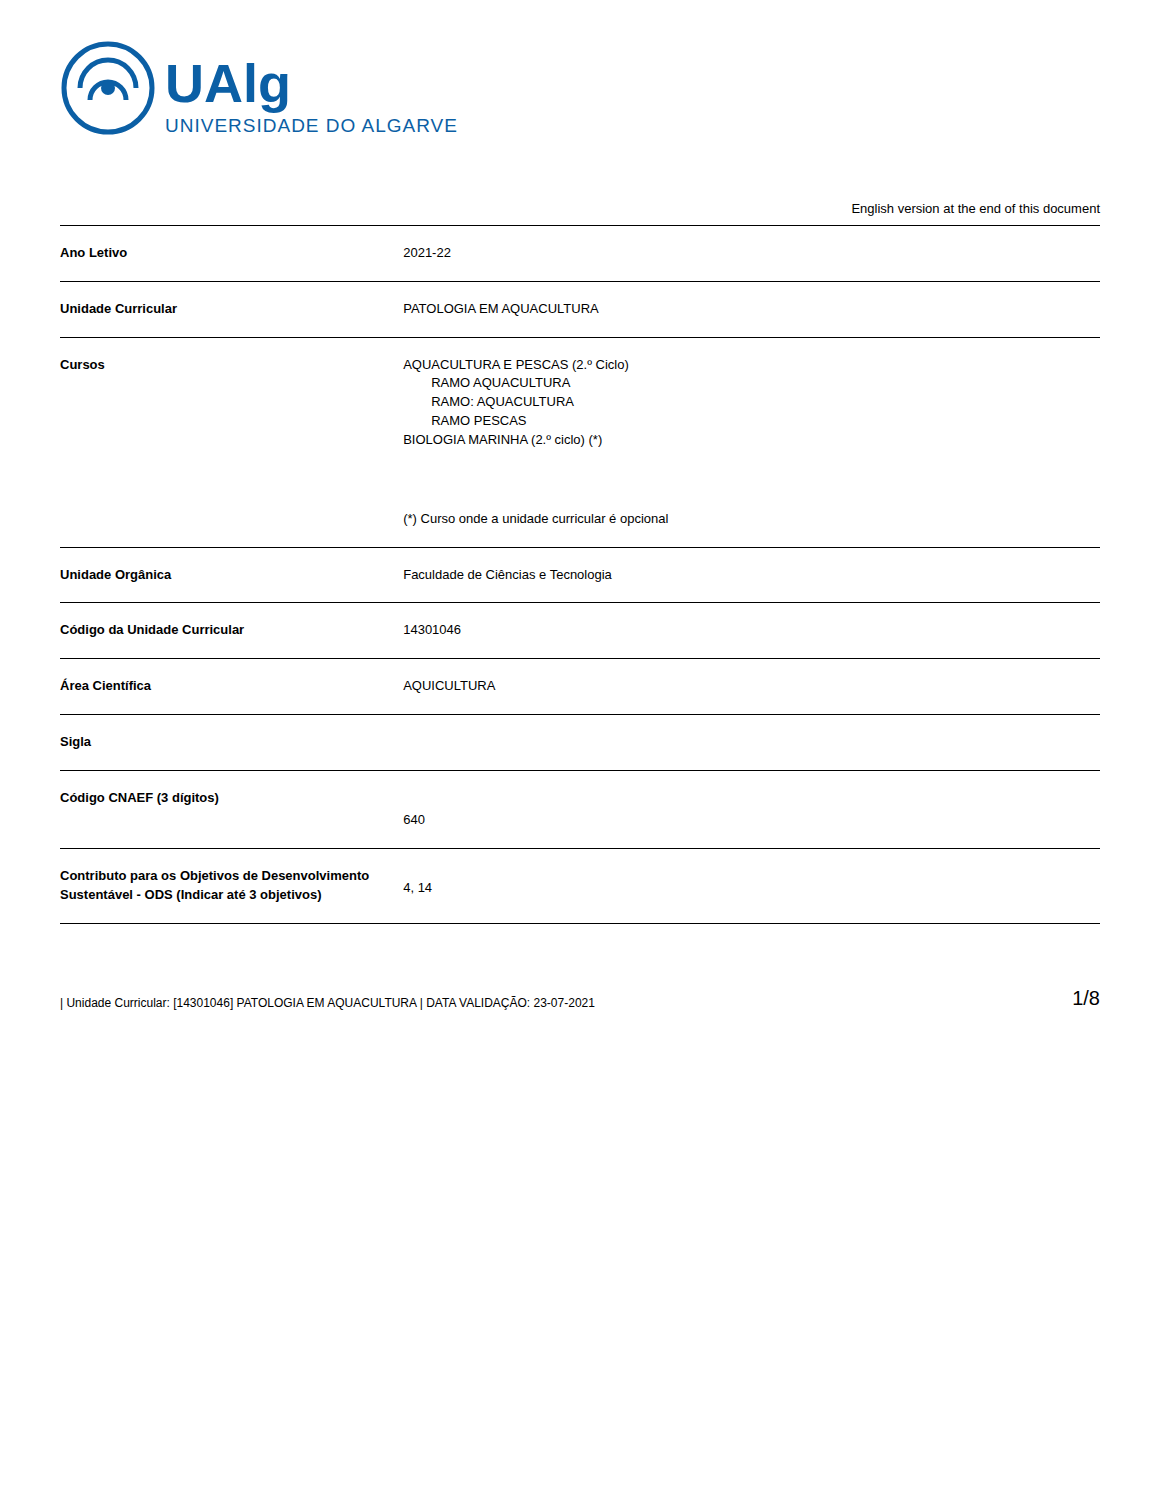UAlg UNIVERSIDADE DO ALGARVE
English version at the end of this document
| Ano Letivo | 2021-22 |
| Unidade Curricular | PATOLOGIA EM AQUACULTURA |
| Cursos | AQUACULTURA E PESCAS (2.º Ciclo) RAMO AQUACULTURA RAMO: AQUACULTURA RAMO PESCAS BIOLOGIA MARINHA (2.º ciclo) (*) (*) Curso onde a unidade curricular é opcional |
| Unidade Orgânica | Faculdade de Ciências e Tecnologia |
| Código da Unidade Curricular | 14301046 |
| Área Científica | AQUICULTURA |
| Sigla | |
| Código CNAEF (3 dígitos) | 640 |
| Contributo para os Objetivos de Desenvolvimento Sustentável - ODS (Indicar até 3 objetivos) | 4, 14 |
| Unidade Curricular: [14301046] PATOLOGIA EM AQUACULTURA | DATA VALIDAÇÃO: 23-07-2021 1/8